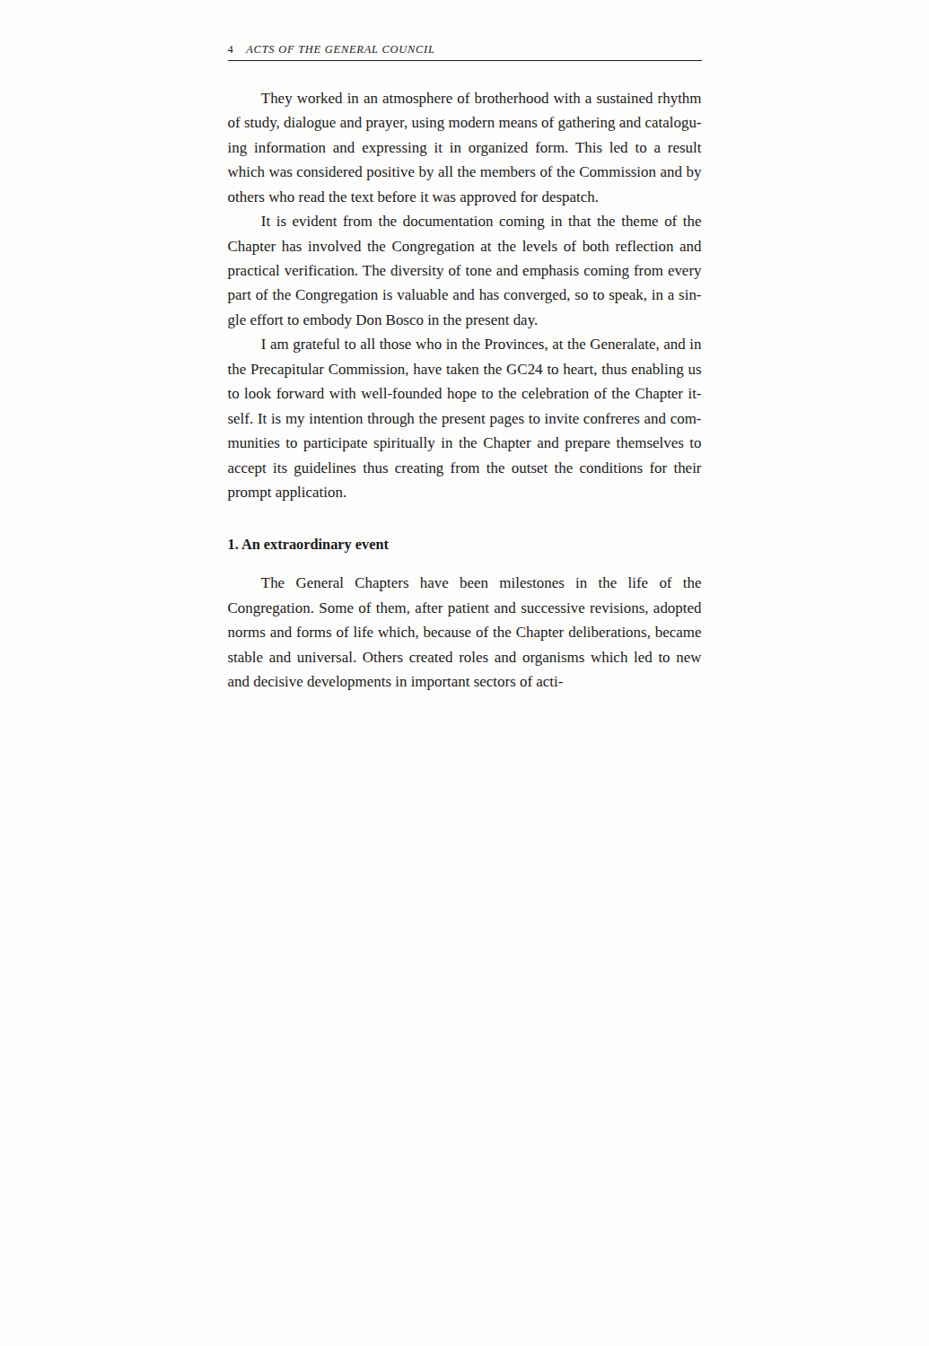4 Acts of the General Council
They worked in an atmosphere of brotherhood with a sustained rhythm of study, dialogue and prayer, using modern means of gathering and cataloguing information and expressing it in organized form. This led to a result which was considered positive by all the members of the Commission and by others who read the text before it was approved for despatch.
It is evident from the documentation coming in that the theme of the Chapter has involved the Congregation at the levels of both reflection and practical verification. The diversity of tone and emphasis coming from every part of the Congregation is valuable and has converged, so to speak, in a single effort to embody Don Bosco in the present day.
I am grateful to all those who in the Provinces, at the Generalate, and in the Precapitular Commission, have taken the GC24 to heart, thus enabling us to look forward with well-founded hope to the celebration of the Chapter itself. It is my intention through the present pages to invite confreres and communities to participate spiritually in the Chapter and prepare themselves to accept its guidelines thus creating from the outset the conditions for their prompt application.
1. An extraordinary event
The General Chapters have been milestones in the life of the Congregation. Some of them, after patient and successive revisions, adopted norms and forms of life which, because of the Chapter deliberations, became stable and universal. Others created roles and organisms which led to new and decisive developments in important sectors of acti-